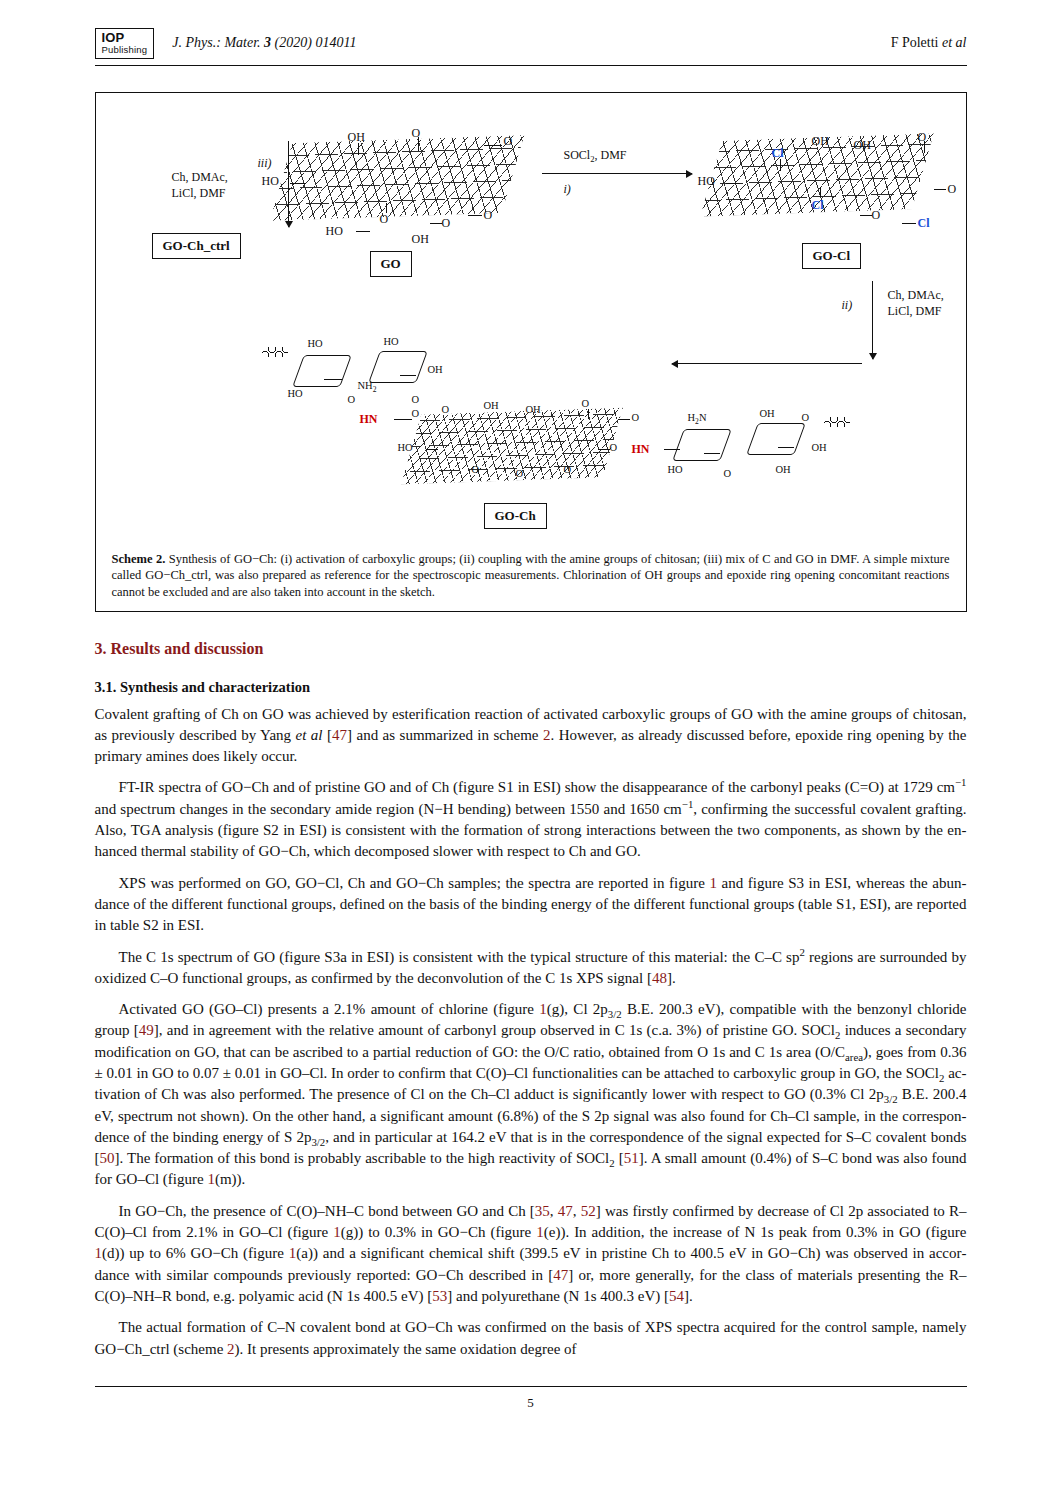IOP Publishing
J. Phys.: Mater. 3 (2020) 014011
F Poletti et al
O
O
HO
OH
O
O
HO
OH
O
GO
SOCl2, DMF
i)
Cl
OH
OH
O
HO
Cl
O
Cl
O
GO-Cl
Ch, DMAc,
LiCl, DMF
iii)
GO-Ch_ctrl
ii)
Ch, DMAc,
LiCl, DMF
HO
HO
HO
O
NH2
OH
O
HN
O
O
OH
OH
O
HO
O
O
O
O
O
HN
H2N
OH
O
HO
O
OH
OH
GO-Ch
Scheme 2. Synthesis of GO−Ch: (i) activation of carboxylic groups; (ii) coupling with the amine groups of chitosan; (iii) mix of C and GO in DMF. A simple mixture called GO−Ch_ctrl, was also prepared as reference for the spectroscopic measurements. Chlorination of OH groups and epoxide ring opening concomitant reactions cannot be excluded and are also taken into account in the sketch.
3. Results and discussion
3.1. Synthesis and characterization
Covalent grafting of Ch on GO was achieved by esterification reaction of activated carboxylic groups of GO with the amine groups of chitosan, as previously described by Yang et al [47] and as summarized in scheme 2. However, as already discussed before, epoxide ring opening by the primary amines does likely occur.
FT-IR spectra of GO−Ch and of pristine GO and of Ch (figure S1 in ESI) show the disappearance of the carbonyl peaks (C=O) at 1729 cm−1 and spectrum changes in the secondary amide region (N−H bending) between 1550 and 1650 cm−1, confirming the successful covalent grafting. Also, TGA analysis (figure S2 in ESI) is consistent with the formation of strong interactions between the two components, as shown by the enhanced thermal stability of GO−Ch, which decomposed slower with respect to Ch and GO.
XPS was performed on GO, GO−Cl, Ch and GO−Ch samples; the spectra are reported in figure 1 and figure S3 in ESI, whereas the abundance of the different functional groups, defined on the basis of the binding energy of the different functional groups (table S1, ESI), are reported in table S2 in ESI.
The C 1s spectrum of GO (figure S3a in ESI) is consistent with the typical structure of this material: the C–C sp2 regions are surrounded by oxidized C–O functional groups, as confirmed by the deconvolution of the C 1s XPS signal [48].
Activated GO (GO–Cl) presents a 2.1% amount of chlorine (figure 1(g), Cl 2p3/2 B.E. 200.3 eV), compatible with the benzonyl chloride group [49], and in agreement with the relative amount of carbonyl group observed in C 1s (c.a. 3%) of pristine GO. SOCl2 induces a secondary modification on GO, that can be ascribed to a partial reduction of GO: the O/C ratio, obtained from O 1s and C 1s area (O/Carea), goes from 0.36 ± 0.01 in GO to 0.07 ± 0.01 in GO–Cl. In order to confirm that C(O)–Cl functionalities can be attached to carboxylic group in GO, the SOCl2 activation of Ch was also performed. The presence of Cl on the Ch–Cl adduct is significantly lower with respect to GO (0.3% Cl 2p3/2 B.E. 200.4 eV, spectrum not shown). On the other hand, a significant amount (6.8%) of the S 2p signal was also found for Ch–Cl sample, in the correspondence of the binding energy of S 2p3/2, and in particular at 164.2 eV that is in the correspondence of the signal expected for S–C covalent bonds [50]. The formation of this bond is probably ascribable to the high reactivity of SOCl2 [51]. A small amount (0.4%) of S–C bond was also found for GO–Cl (figure 1(m)).
In GO−Ch, the presence of C(O)–NH–C bond between GO and Ch [35, 47, 52] was firstly confirmed by decrease of Cl 2p associated to R–C(O)–Cl from 2.1% in GO–Cl (figure 1(g)) to 0.3% in GO−Ch (figure 1(e)). In addition, the increase of N 1s peak from 0.3% in GO (figure 1(d)) up to 6% GO−Ch (figure 1(a)) and a significant chemical shift (399.5 eV in pristine Ch to 400.5 eV in GO−Ch) was observed in accordance with similar compounds previously reported: GO−Ch described in [47] or, more generally, for the class of materials presenting the R–C(O)–NH–R bond, e.g. polyamic acid (N 1s 400.5 eV) [53] and polyurethane (N 1s 400.3 eV) [54].
The actual formation of C–N covalent bond at GO−Ch was confirmed on the basis of XPS spectra acquired for the control sample, namely GO−Ch_ctrl (scheme 2). It presents approximately the same oxidation degree of
5